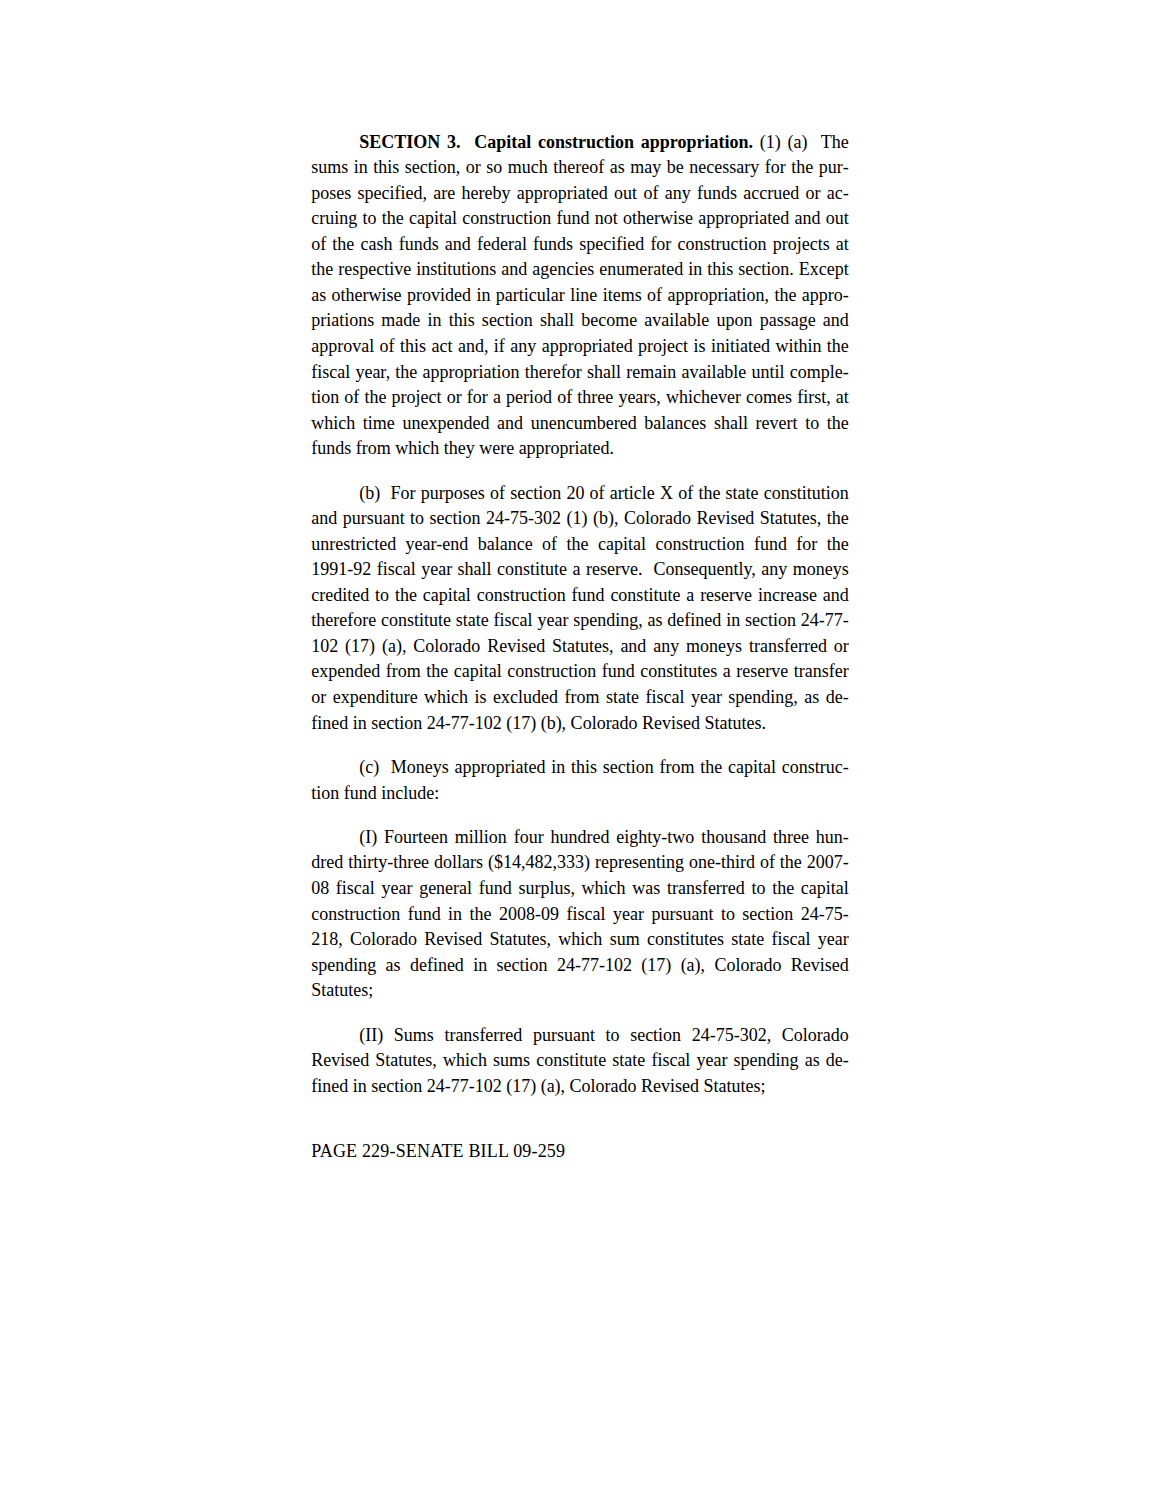SECTION 3. Capital construction appropriation. (1) (a) The sums in this section, or so much thereof as may be necessary for the purposes specified, are hereby appropriated out of any funds accrued or accruing to the capital construction fund not otherwise appropriated and out of the cash funds and federal funds specified for construction projects at the respective institutions and agencies enumerated in this section. Except as otherwise provided in particular line items of appropriation, the appropriations made in this section shall become available upon passage and approval of this act and, if any appropriated project is initiated within the fiscal year, the appropriation therefor shall remain available until completion of the project or for a period of three years, whichever comes first, at which time unexpended and unencumbered balances shall revert to the funds from which they were appropriated.
(b) For purposes of section 20 of article X of the state constitution and pursuant to section 24-75-302 (1) (b), Colorado Revised Statutes, the unrestricted year-end balance of the capital construction fund for the 1991-92 fiscal year shall constitute a reserve. Consequently, any moneys credited to the capital construction fund constitute a reserve increase and therefore constitute state fiscal year spending, as defined in section 24-77-102 (17) (a), Colorado Revised Statutes, and any moneys transferred or expended from the capital construction fund constitutes a reserve transfer or expenditure which is excluded from state fiscal year spending, as defined in section 24-77-102 (17) (b), Colorado Revised Statutes.
(c) Moneys appropriated in this section from the capital construction fund include:
(I) Fourteen million four hundred eighty-two thousand three hundred thirty-three dollars ($14,482,333) representing one-third of the 2007-08 fiscal year general fund surplus, which was transferred to the capital construction fund in the 2008-09 fiscal year pursuant to section 24-75-218, Colorado Revised Statutes, which sum constitutes state fiscal year spending as defined in section 24-77-102 (17) (a), Colorado Revised Statutes;
(II) Sums transferred pursuant to section 24-75-302, Colorado Revised Statutes, which sums constitute state fiscal year spending as defined in section 24-77-102 (17) (a), Colorado Revised Statutes;
PAGE 229-SENATE BILL 09-259